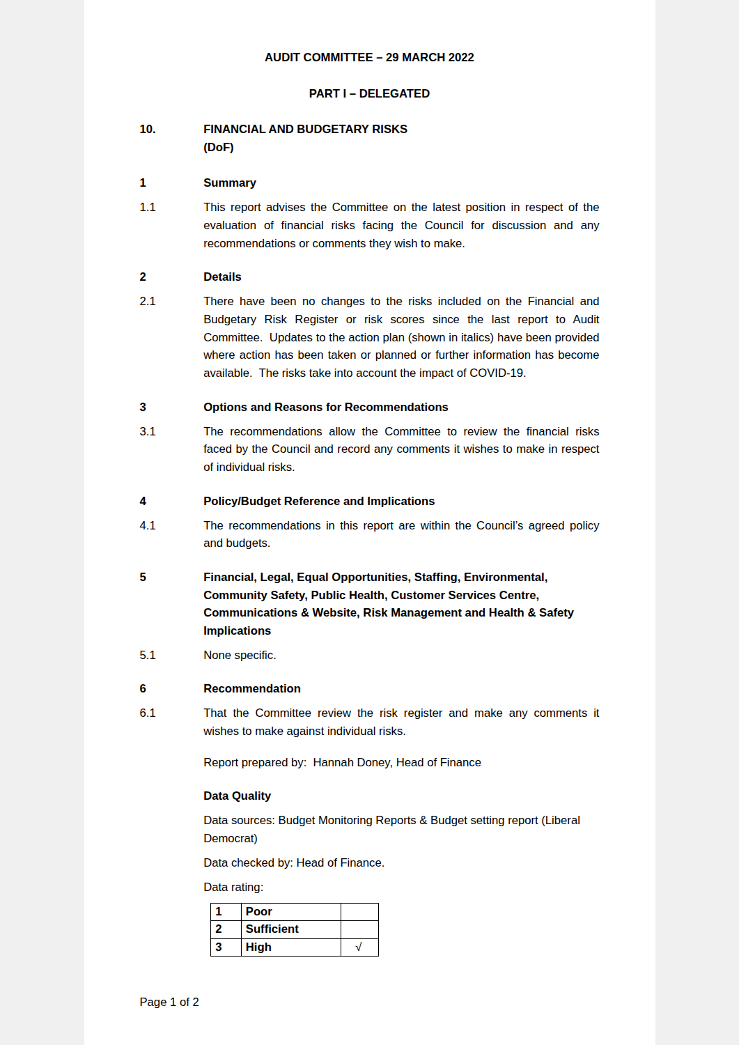AUDIT COMMITTEE – 29 MARCH 2022
PART I – DELEGATED
10. FINANCIAL AND BUDGETARY RISKS(DoF)
1 Summary
1.1 This report advises the Committee on the latest position in respect of the evaluation of financial risks facing the Council for discussion and any recommendations or comments they wish to make.
2 Details
2.1 There have been no changes to the risks included on the Financial and Budgetary Risk Register or risk scores since the last report to Audit Committee. Updates to the action plan (shown in italics) have been provided where action has been taken or planned or further information has become available. The risks take into account the impact of COVID-19.
3 Options and Reasons for Recommendations
3.1 The recommendations allow the Committee to review the financial risks faced by the Council and record any comments it wishes to make in respect of individual risks.
4 Policy/Budget Reference and Implications
4.1 The recommendations in this report are within the Council’s agreed policy and budgets.
5 Financial, Legal, Equal Opportunities, Staffing, Environmental, Community Safety, Public Health, Customer Services Centre, Communications & Website, Risk Management and Health & Safety Implications
5.1 None specific.
6 Recommendation
6.1 That the Committee review the risk register and make any comments it wishes to make against individual risks.
Report prepared by: Hannah Doney, Head of Finance
Data Quality
Data sources: Budget Monitoring Reports & Budget setting report (Liberal Democrat)
Data checked by: Head of Finance.
Data rating:
| 1 | Poor | |
| 2 | Sufficient | |
| 3 | High | √ |
Page 1 of 2